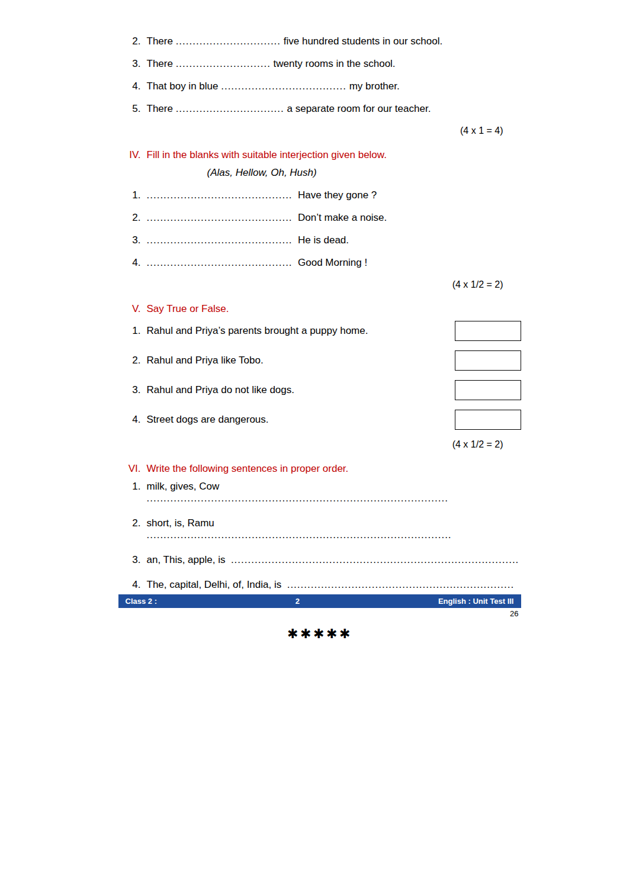2. There ............................... five hundred students in our school.
3. There ............................ twenty rooms in the school.
4. That boy in blue ..................................... my brother.
5. There ................................ a separate room for our teacher.
(4 x 1 = 4)
IV. Fill in the blanks with suitable interjection given below.
(Alas, Hellow, Oh, Hush)
1............................................ Have they gone ?
2............................................ Don’t make a noise.
3............................................ He is dead.
4............................................ Good Morning !
(4 x 1/2 = 2)
V. Say True or False.
1. Rahul and Priya’s parents brought a puppy home.
2. Rahul and Priya like Tobo.
3. Rahul and Priya do not like dogs.
4. Street dogs are dangerous.
(4 x 1/2 = 2)
VI. Write the following sentences in proper order.
1. milk, gives, Cow .........................................................................................
2. short, is, Ramu ..........................................................................................
3. an, This, apple, is .....................................................................................
4. The, capital, Delhi, of, India, is ...................................................................
✱✱✱✱✱
Class 2 : 2 English : Unit Test III
26